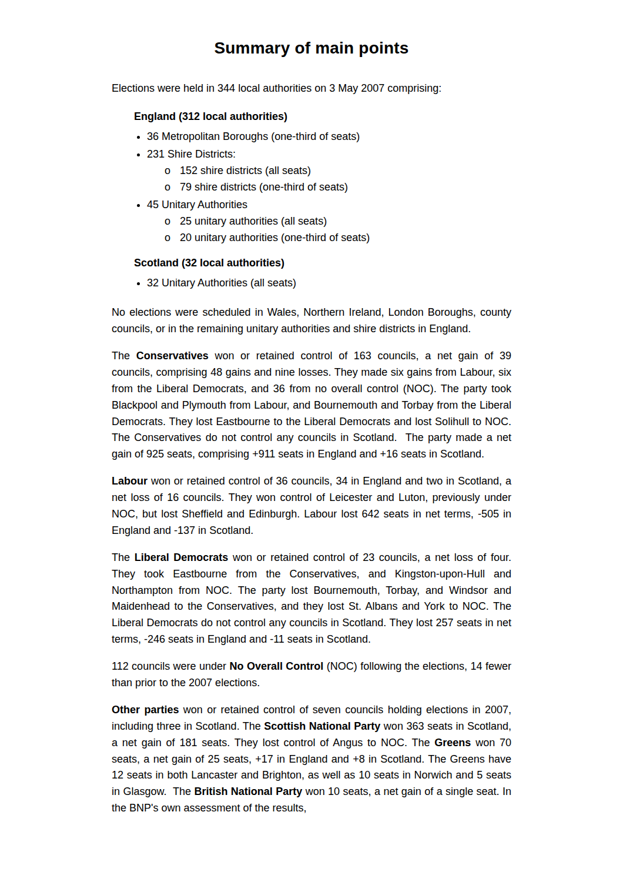Summary of main points
Elections were held in 344 local authorities on 3 May 2007 comprising:
England (312 local authorities)
36 Metropolitan Boroughs (one-third of seats)
231 Shire Districts:
152 shire districts (all seats)
79 shire districts (one-third of seats)
45 Unitary Authorities
25 unitary authorities (all seats)
20 unitary authorities (one-third of seats)
Scotland (32 local authorities)
32 Unitary Authorities (all seats)
No elections were scheduled in Wales, Northern Ireland, London Boroughs, county councils, or in the remaining unitary authorities and shire districts in England.
The Conservatives won or retained control of 163 councils, a net gain of 39 councils, comprising 48 gains and nine losses. They made six gains from Labour, six from the Liberal Democrats, and 36 from no overall control (NOC). The party took Blackpool and Plymouth from Labour, and Bournemouth and Torbay from the Liberal Democrats. They lost Eastbourne to the Liberal Democrats and lost Solihull to NOC. The Conservatives do not control any councils in Scotland. The party made a net gain of 925 seats, comprising +911 seats in England and +16 seats in Scotland.
Labour won or retained control of 36 councils, 34 in England and two in Scotland, a net loss of 16 councils. They won control of Leicester and Luton, previously under NOC, but lost Sheffield and Edinburgh. Labour lost 642 seats in net terms, -505 in England and -137 in Scotland.
The Liberal Democrats won or retained control of 23 councils, a net loss of four. They took Eastbourne from the Conservatives, and Kingston-upon-Hull and Northampton from NOC. The party lost Bournemouth, Torbay, and Windsor and Maidenhead to the Conservatives, and they lost St. Albans and York to NOC. The Liberal Democrats do not control any councils in Scotland. They lost 257 seats in net terms, -246 seats in England and -11 seats in Scotland.
112 councils were under No Overall Control (NOC) following the elections, 14 fewer than prior to the 2007 elections.
Other parties won or retained control of seven councils holding elections in 2007, including three in Scotland. The Scottish National Party won 363 seats in Scotland, a net gain of 181 seats. They lost control of Angus to NOC. The Greens won 70 seats, a net gain of 25 seats, +17 in England and +8 in Scotland. The Greens have 12 seats in both Lancaster and Brighton, as well as 10 seats in Norwich and 5 seats in Glasgow. The British National Party won 10 seats, a net gain of a single seat. In the BNP's own assessment of the results,